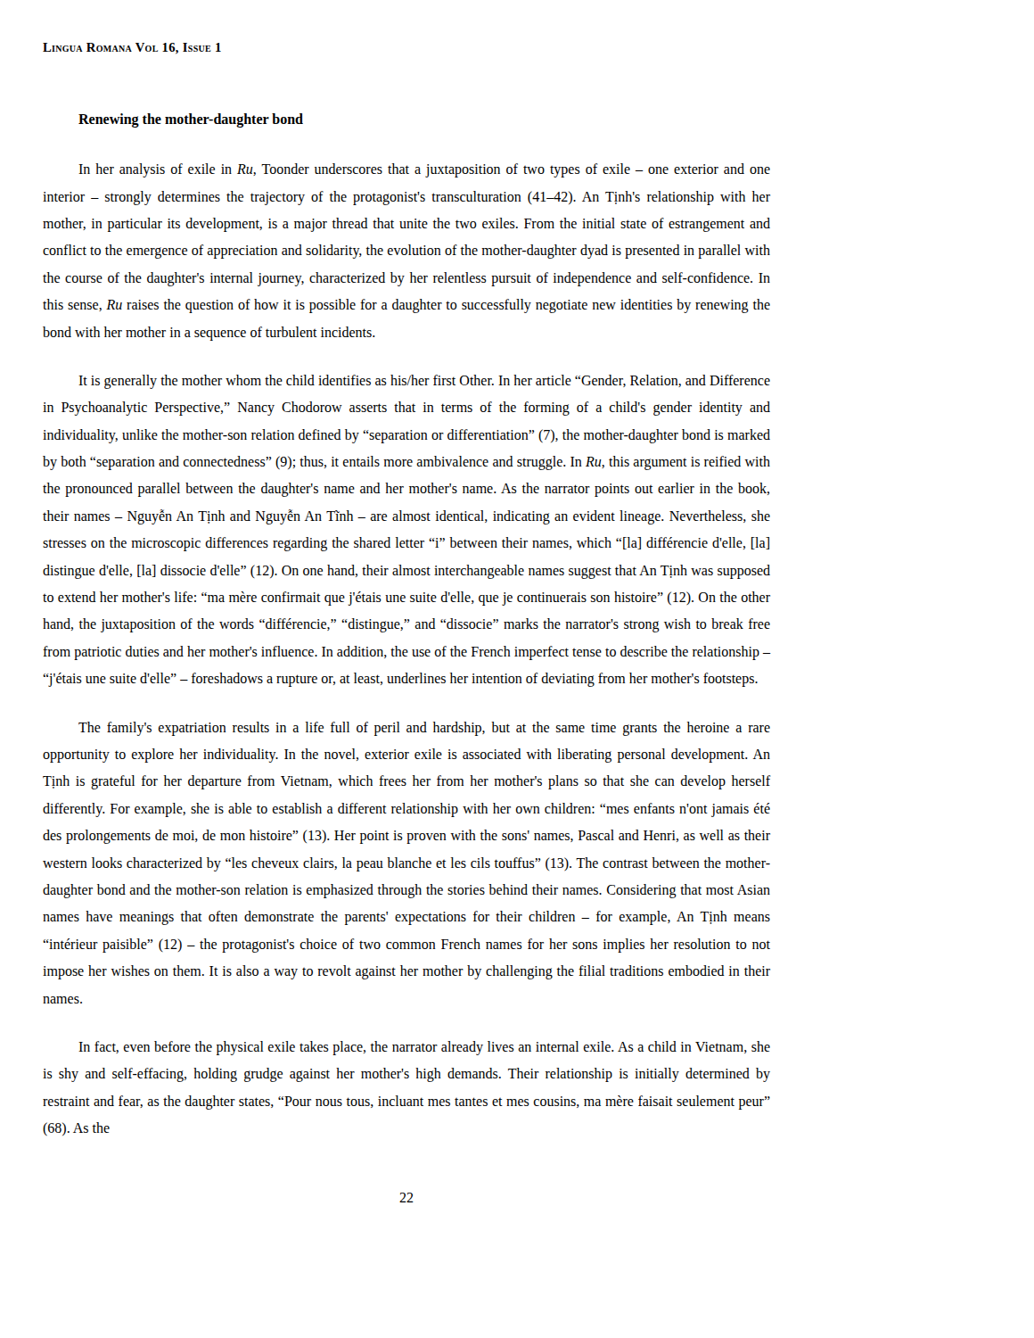Lingua Romana Vol 16, Issue 1
Renewing the mother-daughter bond
In her analysis of exile in Ru, Toonder underscores that a juxtaposition of two types of exile – one exterior and one interior – strongly determines the trajectory of the protagonist's transculturation (41–42). An Tịnh's relationship with her mother, in particular its development, is a major thread that unite the two exiles. From the initial state of estrangement and conflict to the emergence of appreciation and solidarity, the evolution of the mother-daughter dyad is presented in parallel with the course of the daughter's internal journey, characterized by her relentless pursuit of independence and self-confidence. In this sense, Ru raises the question of how it is possible for a daughter to successfully negotiate new identities by renewing the bond with her mother in a sequence of turbulent incidents.
It is generally the mother whom the child identifies as his/her first Other. In her article “Gender, Relation, and Difference in Psychoanalytic Perspective,” Nancy Chodorow asserts that in terms of the forming of a child's gender identity and individuality, unlike the mother-son relation defined by “separation or differentiation” (7), the mother-daughter bond is marked by both “separation and connectedness” (9); thus, it entails more ambivalence and struggle. In Ru, this argument is reified with the pronounced parallel between the daughter's name and her mother's name. As the narrator points out earlier in the book, their names – Nguyễn An Tịnh and Nguyễn An Tĩnh – are almost identical, indicating an evident lineage. Nevertheless, she stresses on the microscopic differences regarding the shared letter “i” between their names, which “[la] différencie d'elle, [la] distingue d'elle, [la] dissocie d'elle” (12). On one hand, their almost interchangeable names suggest that An Tịnh was supposed to extend her mother's life: “ma mère confirmait que j'étais une suite d'elle, que je continuerais son histoire” (12). On the other hand, the juxtaposition of the words “différencie,” “distingue,” and “dissocie” marks the narrator's strong wish to break free from patriotic duties and her mother's influence. In addition, the use of the French imperfect tense to describe the relationship – “j'étais une suite d'elle” – foreshadows a rupture or, at least, underlines her intention of deviating from her mother's footsteps.
The family's expatriation results in a life full of peril and hardship, but at the same time grants the heroine a rare opportunity to explore her individuality. In the novel, exterior exile is associated with liberating personal development. An Tịnh is grateful for her departure from Vietnam, which frees her from her mother's plans so that she can develop herself differently. For example, she is able to establish a different relationship with her own children: “mes enfants n'ont jamais été des prolongements de moi, de mon histoire” (13). Her point is proven with the sons' names, Pascal and Henri, as well as their western looks characterized by “les cheveux clairs, la peau blanche et les cils touffus” (13). The contrast between the mother-daughter bond and the mother-son relation is emphasized through the stories behind their names. Considering that most Asian names have meanings that often demonstrate the parents' expectations for their children – for example, An Tịnh means “intérieur paisible” (12) – the protagonist's choice of two common French names for her sons implies her resolution to not impose her wishes on them. It is also a way to revolt against her mother by challenging the filial traditions embodied in their names.
In fact, even before the physical exile takes place, the narrator already lives an internal exile. As a child in Vietnam, she is shy and self-effacing, holding grudge against her mother's high demands. Their relationship is initially determined by restraint and fear, as the daughter states, “Pour nous tous, incluant mes tantes et mes cousins, ma mère faisait seulement peur” (68). As the
22